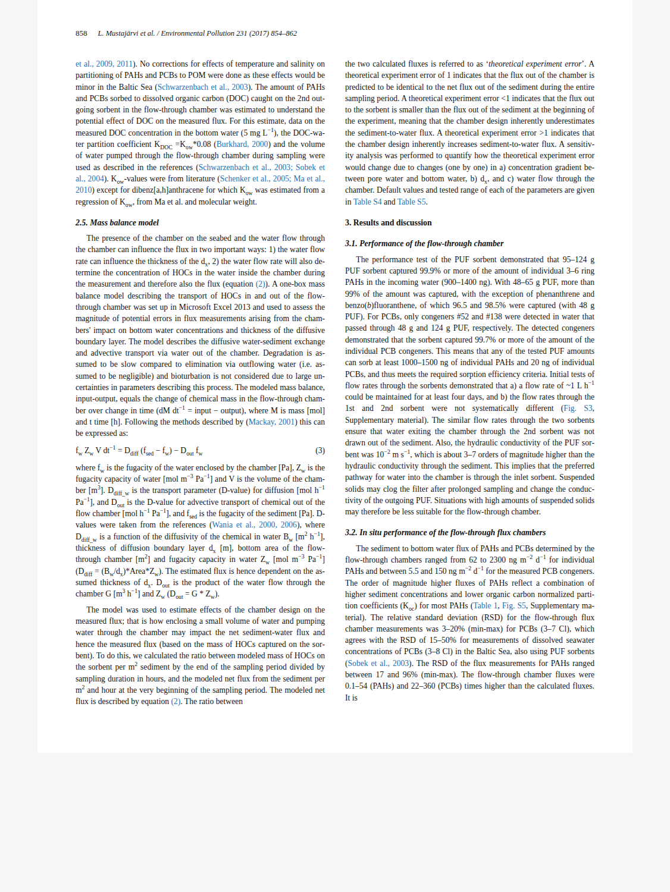858 L. Mustajärvi et al. / Environmental Pollution 231 (2017) 854–862
et al., 2009, 2011). No corrections for effects of temperature and salinity on partitioning of PAHs and PCBs to POM were done as these effects would be minor in the Baltic Sea (Schwarzenbach et al., 2003). The amount of PAHs and PCBs sorbed to dissolved organic carbon (DOC) caught on the 2nd outgoing sorbent in the flow-through chamber was estimated to understand the potential effect of DOC on the measured flux. For this estimate, data on the measured DOC concentration in the bottom water (5 mg L−1), the DOC-water partition coefficient KDOC =Kow*0.08 (Burkhard, 2000) and the volume of water pumped through the flow-through chamber during sampling were used as described in the references (Schwarzenbach et al., 2003; Sobek et al., 2004). Kow-values were from literature (Schenker et al., 2005; Ma et al., 2010) except for dibenz[a,h]anthracene for which Kow was estimated from a regression of Kow, from Ma et al. and molecular weight.
2.5. Mass balance model
The presence of the chamber on the seabed and the water flow through the chamber can influence the flux in two important ways: 1) the water flow rate can influence the thickness of the dx, 2) the water flow rate will also determine the concentration of HOCs in the water inside the chamber during the measurement and therefore also the flux (equation (2)). A one-box mass balance model describing the transport of HOCs in and out of the flow-through chamber was set up in Microsoft Excel 2013 and used to assess the magnitude of potential errors in flux measurements arising from the chambers' impact on bottom water concentrations and thickness of the diffusive boundary layer. The model describes the diffusive water-sediment exchange and advective transport via water out of the chamber. Degradation is assumed to be slow compared to elimination via outflowing water (i.e. assumed to be negligible) and bioturbation is not considered due to large uncertainties in parameters describing this process. The modeled mass balance, input-output, equals the change of chemical mass in the flow-through chamber over change in time (dM dt−1 = input − output), where M is mass [mol] and t time [h]. Following the methods described by (Mackay, 2001) this can be expressed as:
fw Zw V dt−1 = Ddiff (fsed − fw) − Dout fw (3)
where fw is the fugacity of the water enclosed by the chamber [Pa], Zw is the fugacity capacity of water [mol m−3 Pa−1] and V is the volume of the chamber [m3]. Ddiff_w is the transport parameter (D-value) for diffusion [mol h−1 Pa−1], and Dout is the D-value for advective transport of chemical out of the flow chamber [mol h−1 Pa−1], and fsed is the fugacity of the sediment [Pa]. D-values were taken from the references (Wania et al., 2000, 2006), where Ddiff_w is a function of the diffusivity of the chemical in water Bw [m2 h−1], thickness of diffusion boundary layer dx [m], bottom area of the flow-through chamber [m2] and fugacity capacity in water Zw [mol m−3 Pa−1] (Ddiff = (Bw/dx)*Area*Zw). The estimated flux is hence dependent on the assumed thickness of dx. Dout is the product of the water flow through the chamber G [m3 h−1] and Zw (Dout = G * Zw).
The model was used to estimate effects of the chamber design on the measured flux; that is how enclosing a small volume of water and pumping water through the chamber may impact the net sediment-water flux and hence the measured flux (based on the mass of HOCs captured on the sorbent). To do this, we calculated the ratio between modeled mass of HOCs on the sorbent per m2 sediment by the end of the sampling period divided by sampling duration in hours, and the modeled net flux from the sediment per m2 and hour at the very beginning of the sampling period. The modeled net flux is described by equation (2). The ratio between
the two calculated fluxes is referred to as ‘theoretical experiment error’. A theoretical experiment error of 1 indicates that the flux out of the chamber is predicted to be identical to the net flux out of the sediment during the entire sampling period. A theoretical experiment error <1 indicates that the flux out to the sorbent is smaller than the flux out of the sediment at the beginning of the experiment, meaning that the chamber design inherently underestimates the sediment-to-water flux. A theoretical experiment error >1 indicates that the chamber design inherently increases sediment-to-water flux. A sensitivity analysis was performed to quantify how the theoretical experiment error would change due to changes (one by one) in a) concentration gradient between pore water and bottom water, b) dx, and c) water flow through the chamber. Default values and tested range of each of the parameters are given in Table S4 and Table S5.
3. Results and discussion
3.1. Performance of the flow-through chamber
The performance test of the PUF sorbent demonstrated that 95–124 g PUF sorbent captured 99.9% or more of the amount of individual 3–6 ring PAHs in the incoming water (900–1400 ng). With 48–65 g PUF, more than 99% of the amount was captured, with the exception of phenanthrene and benzo(b)fluoranthene, of which 96.5 and 98.5% were captured (with 48 g PUF). For PCBs, only congeners #52 and #138 were detected in water that passed through 48 g and 124 g PUF, respectively. The detected congeners demonstrated that the sorbent captured 99.7% or more of the amount of the individual PCB congeners. This means that any of the tested PUF amounts can sorb at least 1000–1500 ng of individual PAHs and 20 ng of individual PCBs, and thus meets the required sorption efficiency criteria. Initial tests of flow rates through the sorbents demonstrated that a) a flow rate of ~1 L h−1 could be maintained for at least four days, and b) the flow rates through the 1st and 2nd sorbent were not systematically different (Fig. S3, Supplementary material). The similar flow rates through the two sorbents ensure that water exiting the chamber through the 2nd sorbent was not drawn out of the sediment. Also, the hydraulic conductivity of the PUF sorbent was 10−2 m s−1, which is about 3–7 orders of magnitude higher than the hydraulic conductivity through the sediment. This implies that the preferred pathway for water into the chamber is through the inlet sorbent. Suspended solids may clog the filter after prolonged sampling and change the conductivity of the outgoing PUF. Situations with high amounts of suspended solids may therefore be less suitable for the flow-through chamber.
3.2. In situ performance of the flow-through flux chambers
The sediment to bottom water flux of PAHs and PCBs determined by the flow-through chambers ranged from 62 to 2300 ng m−2 d−1 for individual PAHs and between 5.5 and 150 ng m−2 d−1 for the measured PCB congeners. The order of magnitude higher fluxes of PAHs reflect a combination of higher sediment concentrations and lower organic carbon normalized partition coefficients (Koc) for most PAHs (Table 1, Fig. S5, Supplementary material). The relative standard deviation (RSD) for the flow-through flux chamber measurements was 3–20% (min-max) for PCBs (3–7 Cl), which agrees with the RSD of 15–50% for measurements of dissolved seawater concentrations of PCBs (3–8 Cl) in the Baltic Sea, also using PUF sorbents (Sobek et al., 2003). The RSD of the flux measurements for PAHs ranged between 17 and 96% (min-max). The flow-through chamber fluxes were 0.1–54 (PAHs) and 22–360 (PCBs) times higher than the calculated fluxes. It is